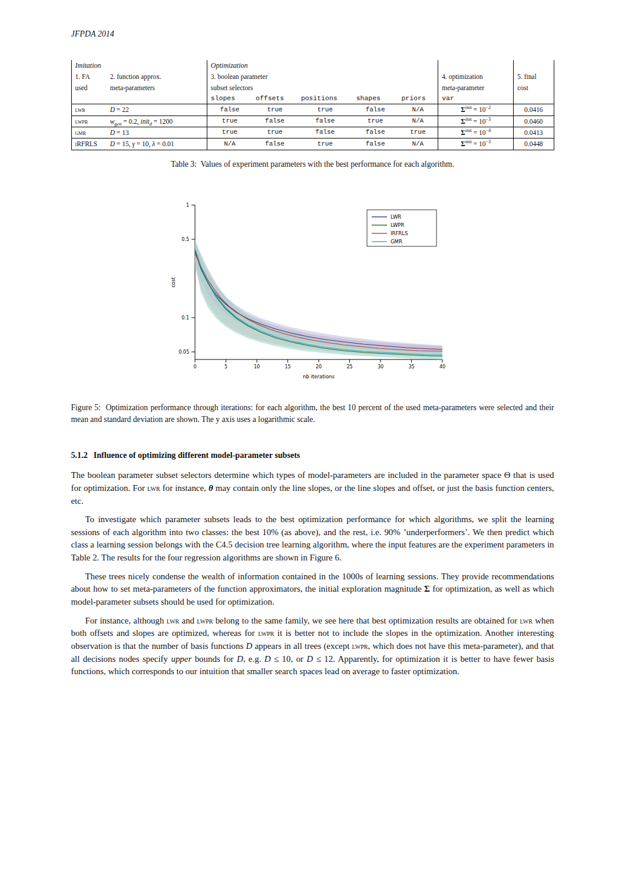JFPDA 2014
| Imitation | Optimization | | |
| 1. FA | 2. function approx. | 3. boolean parameter | 4. optimization | 5. final |
| used | meta-parameters | subset selectors | meta-parameter | cost |
| | | slopes | offsets | positions | shapes | priors | var | |
| lwr | D = 22 | false | true | true | false | N/A | Σ init = 10 −2 | 0.0416 |
| lwpr | w gen = 0.2, init d = 1200 | true | false | false | true | N/A | Σ init = 10 −3 | 0.0460 |
| gmr | D = 13 | true | true | false | false | true | Σ init = 10 −4 | 0.0413 |
| iRFRLS | D = 15, γ = 10, λ = 0.01 | N/A | false | true | false | N/A | Σ init = 10 −3 | 0.0448 |
Table 3: Values of experiment parameters with the best performance for each algorithm.
1 0.5 0.1 0.05 0 5 10 15 20 25 30 35 40 nb iterations cost LWR LWPR IRFRLS GMR
Figure 5: Optimization performance through iterations: for each algorithm, the best 10 percent of the used meta-parameters were selected and their mean and standard deviation are shown. The y axis uses a logarithmic scale.
5.1.2 Influence of optimizing different model-parameter subsets
The boolean parameter subset selectors determine which types of model-parameters are included in the parameter space Θ that is used for optimization. For lwr for instance, θ may contain only the line slopes, or the line slopes and offset, or just the basis function centers, etc.
To investigate which parameter subsets leads to the best optimization performance for which algorithms, we split the learning sessions of each algorithm into two classes: the best 10% (as above), and the rest, i.e. 90% ’underperformers’. We then predict which class a learning session belongs with the C4.5 decision tree learning algorithm, where the input features are the experiment parameters in Table 2. The results for the four regression algorithms are shown in Figure 6.
These trees nicely condense the wealth of information contained in the 1000s of learning sessions. They provide recommendations about how to set meta-parameters of the function approximators, the initial exploration magnitude Σ for optimization, as well as which model-parameter subsets should be used for optimization.
For instance, although lwr and lwpr belong to the same family, we see here that best optimization results are obtained for lwr when both offsets and slopes are optimized, whereas for lwpr it is better not to include the slopes in the optimization. Another interesting observation is that the number of basis functions D appears in all trees (except lwpr, which does not have this meta-parameter), and that all decisions nodes specify upper bounds for D, e.g. D ≤ 10, or D ≤ 12. Apparently, for optimization it is better to have fewer basis functions, which corresponds to our intuition that smaller search spaces lead on average to faster optimization.